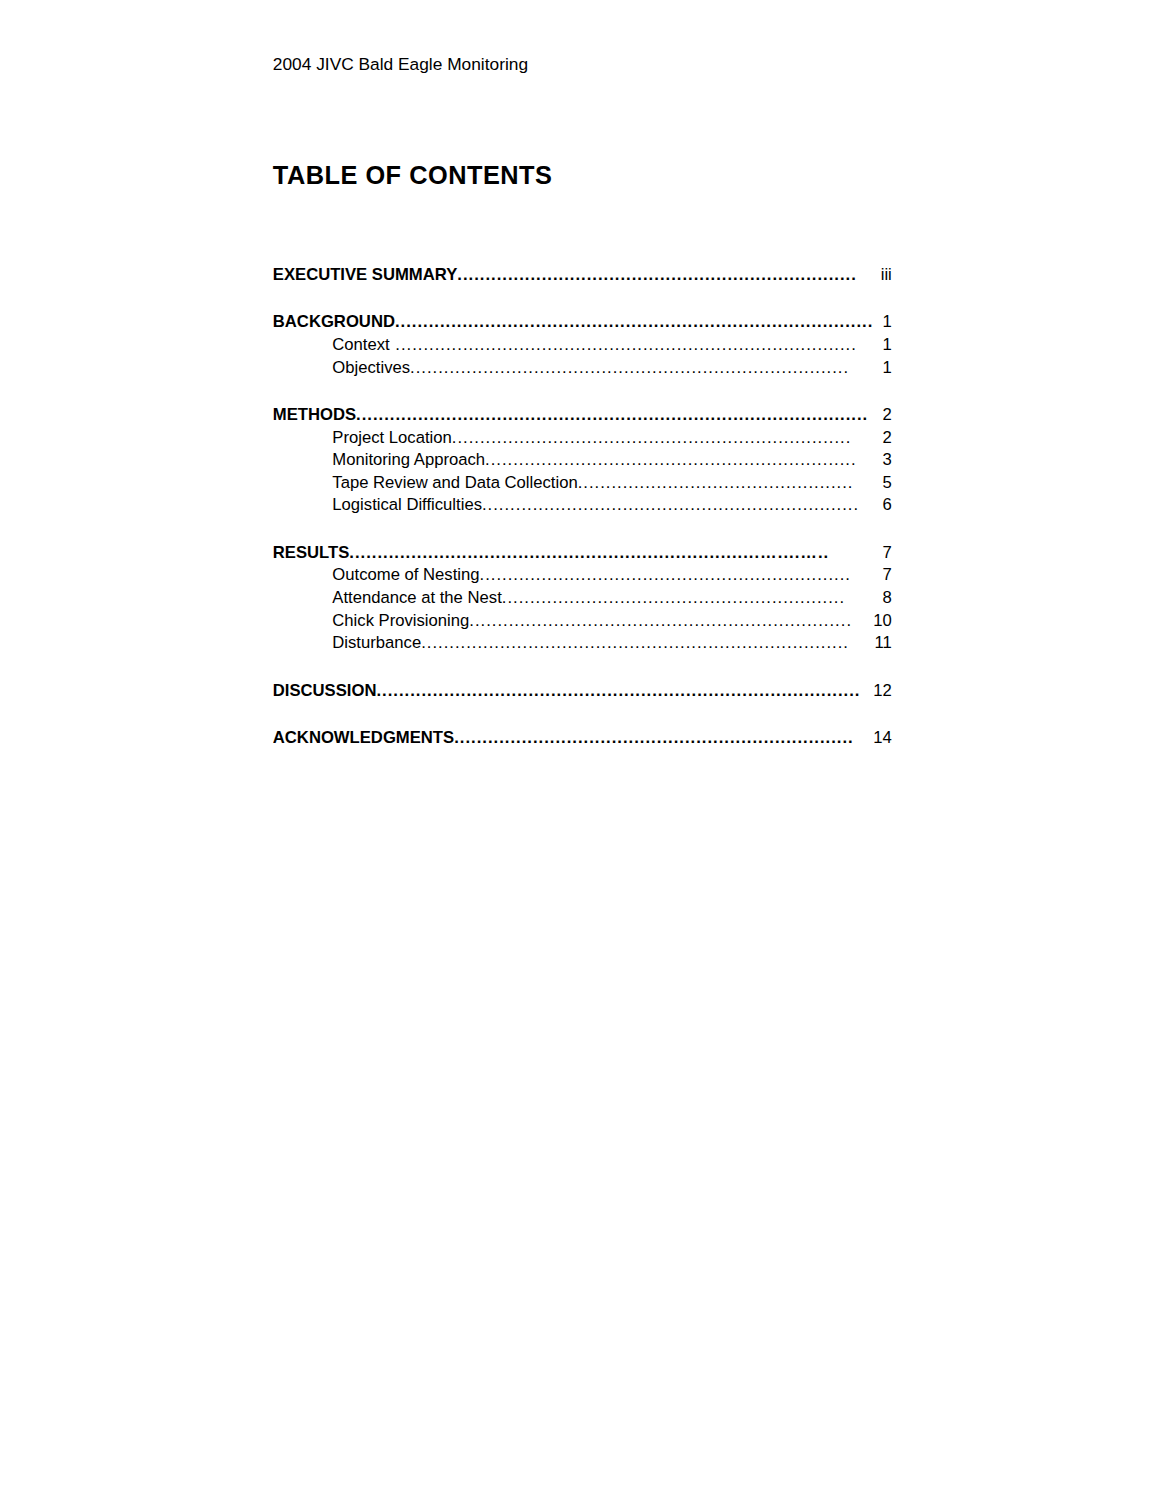2004 JIVC Bald Eagle Monitoring
TABLE OF CONTENTS
| EXECUTIVE SUMMARY ....................................................................... | iii |
| BACKGROUND ..................................................................................... | 1 |
| Context .................................................................................. | 1 |
| Objectives .............................................................................. | 1 |
| METHODS ........................................................................................... | 2 |
| Project Location ....................................................................... | 2 |
| Monitoring Approach .................................................................. | 3 |
| Tape Review and Data Collection ................................................. | 5 |
| Logistical Difficulties ................................................................... | 6 |
| RESULTS .........................................................................…....….. | 7 |
| Outcome of Nesting .................................................................. | 7 |
| Attendance at the Nest ............................................................. | 8 |
| Chick Provisioning .................................................................... | 10 |
| Disturbance ............................................................................ | 11 |
| DISCUSSION ...................................................................................... | 12 |
| ACKNOWLEDGMENTS ....................................................................... | 14 |